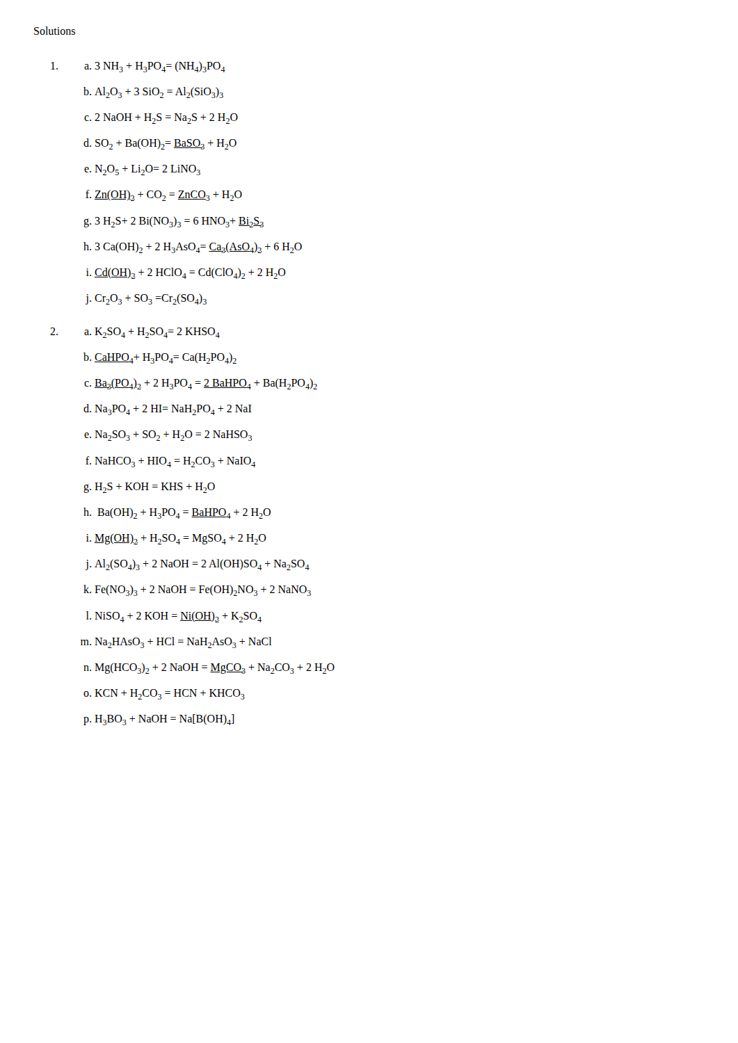Solutions
3 NH3 + H3PO4= (NH4)3PO4
Al2O3 + 3 SiO2 = Al2(SiO3)3
2 NaOH + H2S = Na2S + 2 H2O
SO2 + Ba(OH)2= BaSO3 + H2O
N2O5 + Li2O= 2 LiNO3
Zn(OH)2 + CO2 = ZnCO3 + H2O
3 H2S+ 2 Bi(NO3)3 = 6 HNO3+ Bi2S3
3 Ca(OH)2 + 2 H3AsO4= Ca3(AsO4)2 + 6 H2O
Cd(OH)2 + 2 HClO4 = Cd(ClO4)2 + 2 H2O
Cr2O3 + SO3 =Cr2(SO4)3
K2SO4 + H2SO4= 2 KHSO4
CaHPO4+ H3PO4= Ca(H2PO4)2
Ba3(PO4)2 + 2 H3PO4 = 2 BaHPO4 + Ba(H2PO4)2
Na3PO4 + 2 HI= NaH2PO4 + 2 NaI
Na2SO3 + SO2 + H2O = 2 NaHSO3
NaHCO3 + HIO4 = H2CO3 + NaIO4
H2S + KOH = KHS + H2O
Ba(OH)2 + H3PO4 = BaHPO4 + 2 H2O
Mg(OH)2 + H2SO4 = MgSO4 + 2 H2O
Al2(SO4)3 + 2 NaOH = 2 Al(OH)SO4 + Na2SO4
Fe(NO3)3 + 2 NaOH = Fe(OH)2NO3 + 2 NaNO3
NiSO4 + 2 KOH = Ni(OH)2 + K2SO4
Na2HAsO3 + HCl = NaH2AsO3 + NaCl
Mg(HCO3)2 + 2 NaOH = MgCO3 + Na2CO3 + 2 H2O
KCN + H2CO3 = HCN + KHCO3
H3BO3 + NaOH = Na[B(OH)4]